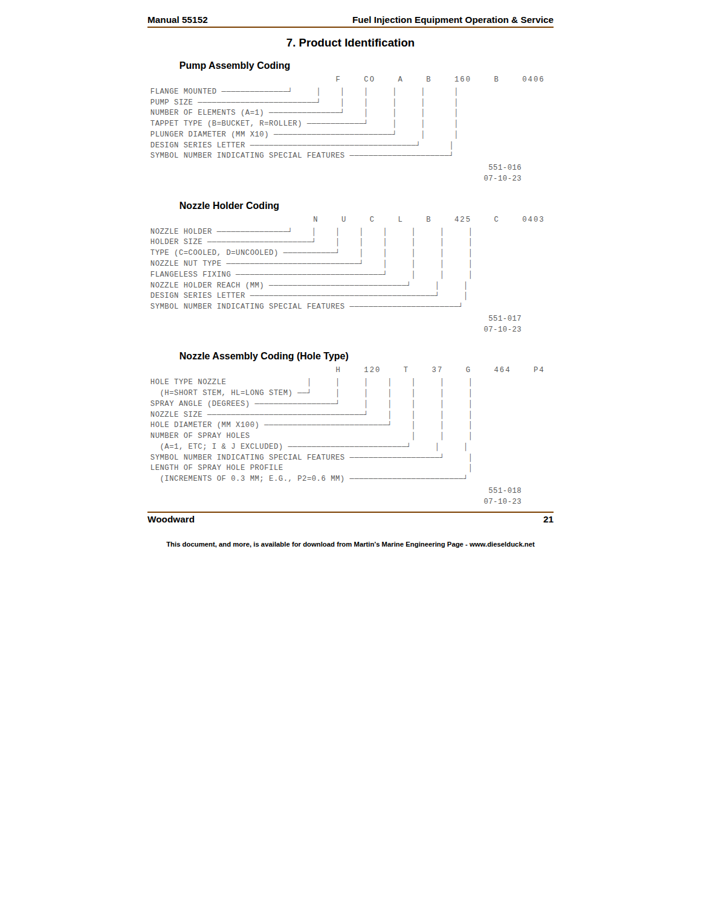Manual 55152
Fuel Injection Equipment Operation & Service
7. Product Identification
Pump Assembly Coding
F CO A B 160 B 0406
FLANGE MOUNTED ──────────────┘ │ │ │ │ │ │ PUMP SIZE ─────────────────────────┘ │ │ │ │ │ NUMBER OF ELEMENTS (A=1) ───────────────┘ │ │ │ │ TAPPET TYPE (B=BUCKET, R=ROLLER) ────────────┘ │ │ │ PLUNGER DIAMETER (MM X10) ─────────────────────────┘ │ │ DESIGN SERIES LETTER ───────────────────────────────────┘ │ SYMBOL NUMBER INDICATING SPECIAL FEATURES ─────────────────────┘
551-016 07-10-23
Nozzle Holder Coding
N U C L B 425 C 0403
NOZZLE HOLDER ───────────────┘ │ │ │ │ │ │ │ HOLDER SIZE ──────────────────────┘ │ │ │ │ │ │ TYPE (C=COOLED, D=UNCOOLED) ───────────┘ │ │ │ │ │ NOZZLE NUT TYPE ────────────────────────────┘ │ │ │ │ FLANGELESS FIXING ───────────────────────────────┘ │ │ │ NOZZLE HOLDER REACH (MM) ─────────────────────────────┘ │ │ DESIGN SERIES LETTER ───────────────────────────────────────┘ │ SYMBOL NUMBER INDICATING SPECIAL FEATURES ───────────────────────┘
551-017 07-10-23
Nozzle Assembly Coding (Hole Type)
H 120 T 37 G 464 P4
HOLE TYPE NOZZLE │ │ │ │ │ │ │ (H=SHORT STEM, HL=LONG STEM) ──┘ │ │ │ │ │ │ SPRAY ANGLE (DEGREES) ─────────────────┘ │ │ │ │ │ NOZZLE SIZE ─────────────────────────────────┘ │ │ │ │ HOLE DIAMETER (MM X100) ──────────────────────────┘ │ │ │ NUMBER OF SPRAY HOLES │ │ │ (A=1, ETC; I & J EXCLUDED) ─────────────────────────┘ │ │ SYMBOL NUMBER INDICATING SPECIAL FEATURES ───────────────────┘ │ LENGTH OF SPRAY HOLE PROFILE │ (INCREMENTS OF 0.3 MM; E.G., P2=0.6 MM) ────────────────────────┘
551-018 07-10-23
Woodward
21
This document, and more, is available for download from Martin's Marine Engineering Page - www.dieselduck.net